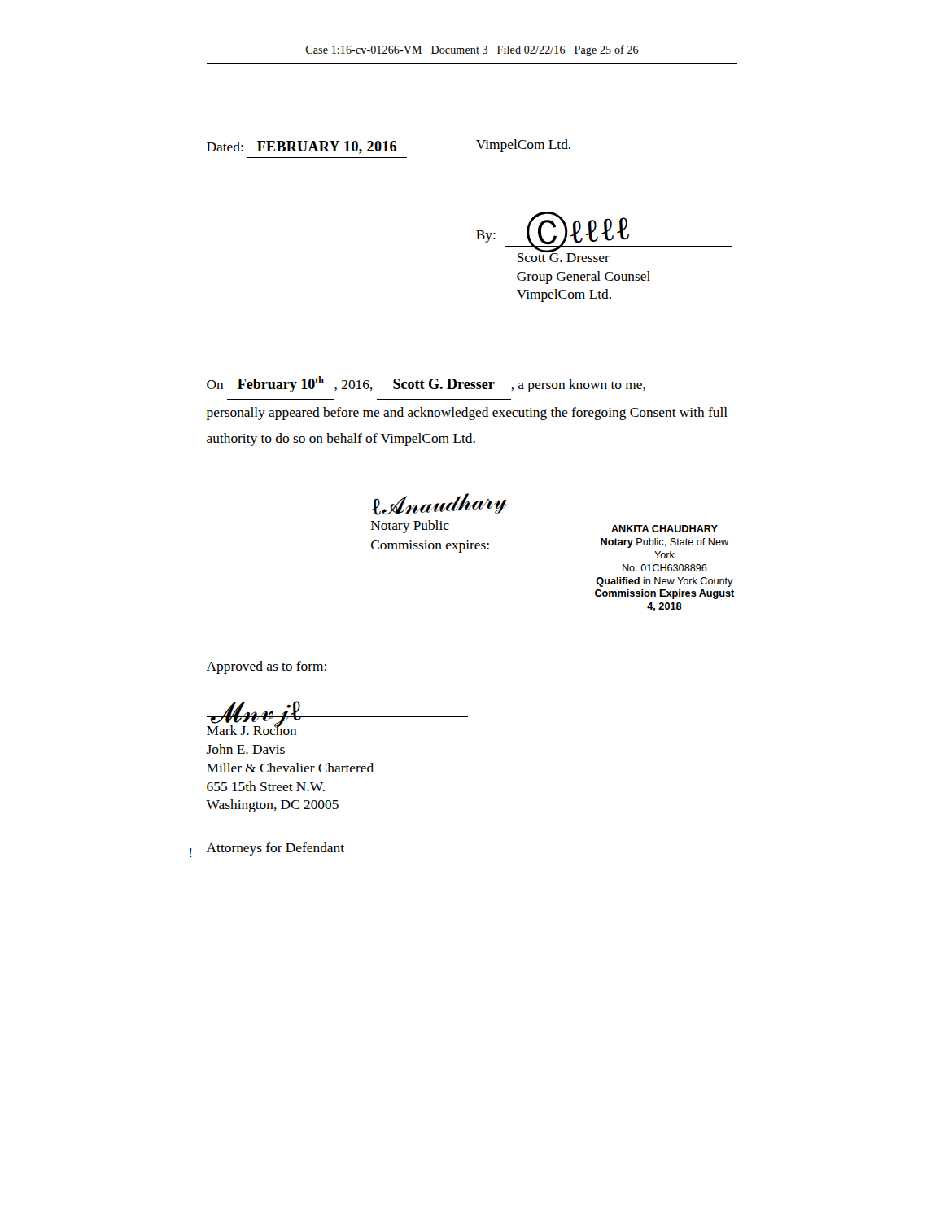Case 1:16-cv-01266-VM Document 3 Filed 02/22/16 Page 25 of 26
Dated: FEBRUARY 10, 2016
VimpelCom Ltd.
By:
Ⓒℓℓℓℓ
Scott G. Dresser
Group General Counsel
VimpelCom Ltd.
On February 10th, 2016, Scott G. Dresser, a person known to me,
personally appeared before me and acknowledged executing the foregoing Consent with full
authority to do so on behalf of VimpelCom Ltd.
ℓ𝓐𝓃𝒶𝓊𝒹𝒽𝒶𝓇𝓎
Notary Public
Commission expires:
ANKITA CHAUDHARY
Notary Public, State of New York
No. 01CH6308896
Qualified in New York County
Commission Expires August 4, 2018
Approved as to form:
𝓜𝓃𝓋𝒿ℓ
Mark J. Rochon
John E. Davis
Miller & Chevalier Chartered
655 15th Street N.W.
Washington, DC 20005
Attorneys for Defendant